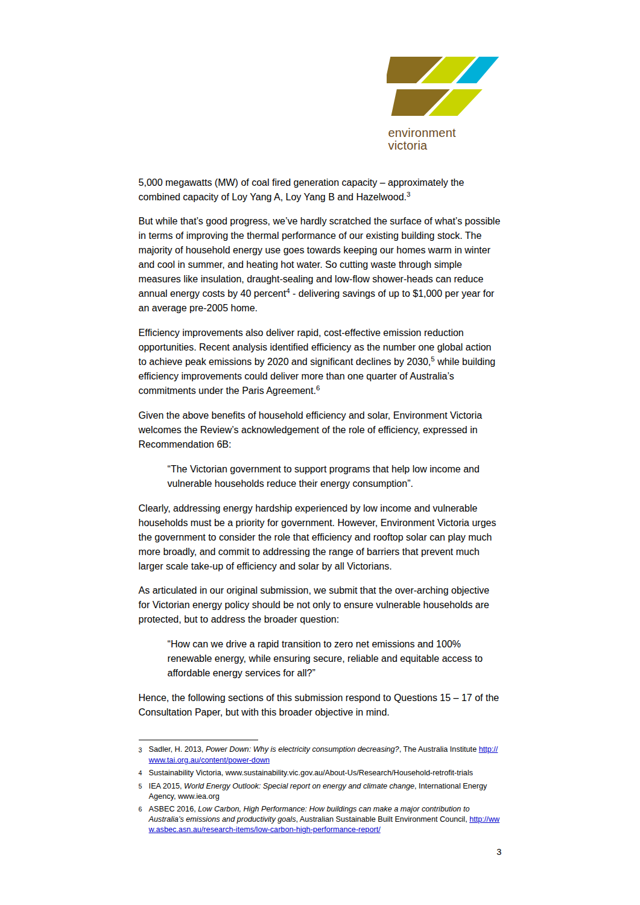environment
victoria
5,000 megawatts (MW) of coal fired generation capacity – approximately the combined capacity of Loy Yang A, Loy Yang B and Hazelwood.3
But while that’s good progress, we’ve hardly scratched the surface of what’s possible in terms of improving the thermal performance of our existing building stock. The majority of household energy use goes towards keeping our homes warm in winter and cool in summer, and heating hot water. So cutting waste through simple measures like insulation, draught-sealing and low-flow shower-heads can reduce annual energy costs by 40 percent4 - delivering savings of up to $1,000 per year for an average pre-2005 home.
Efficiency improvements also deliver rapid, cost-effective emission reduction opportunities. Recent analysis identified efficiency as the number one global action to achieve peak emissions by 2020 and significant declines by 2030,5 while building efficiency improvements could deliver more than one quarter of Australia’s commitments under the Paris Agreement.6
Given the above benefits of household efficiency and solar, Environment Victoria welcomes the Review’s acknowledgement of the role of efficiency, expressed in Recommendation 6B:
“The Victorian government to support programs that help low income and vulnerable households reduce their energy consumption”.
Clearly, addressing energy hardship experienced by low income and vulnerable households must be a priority for government. However, Environment Victoria urges the government to consider the role that efficiency and rooftop solar can play much more broadly, and commit to addressing the range of barriers that prevent much larger scale take-up of efficiency and solar by all Victorians.
As articulated in our original submission, we submit that the over-arching objective for Victorian energy policy should be not only to ensure vulnerable households are protected, but to address the broader question:
“How can we drive a rapid transition to zero net emissions and 100% renewable energy, while ensuring secure, reliable and equitable access to affordable energy services for all?”
Hence, the following sections of this submission respond to Questions 15 – 17 of the Consultation Paper, but with this broader objective in mind.
3
Sadler, H. 2013, Power Down: Why is electricity consumption decreasing?, The Australia Institute http://www.tai.org.au/content/power-down
4
Sustainability Victoria, www.sustainability.vic.gov.au/About-Us/Research/Household-retrofit-trials
5
IEA 2015, World Energy Outlook: Special report on energy and climate change, International Energy Agency, www.iea.org
6
ASBEC 2016, Low Carbon, High Performance: How buildings can make a major contribution to Australia’s emissions and productivity goals, Australian Sustainable Built Environment Council, http://www.asbec.asn.au/research-items/low-carbon-high-performance-report/
3